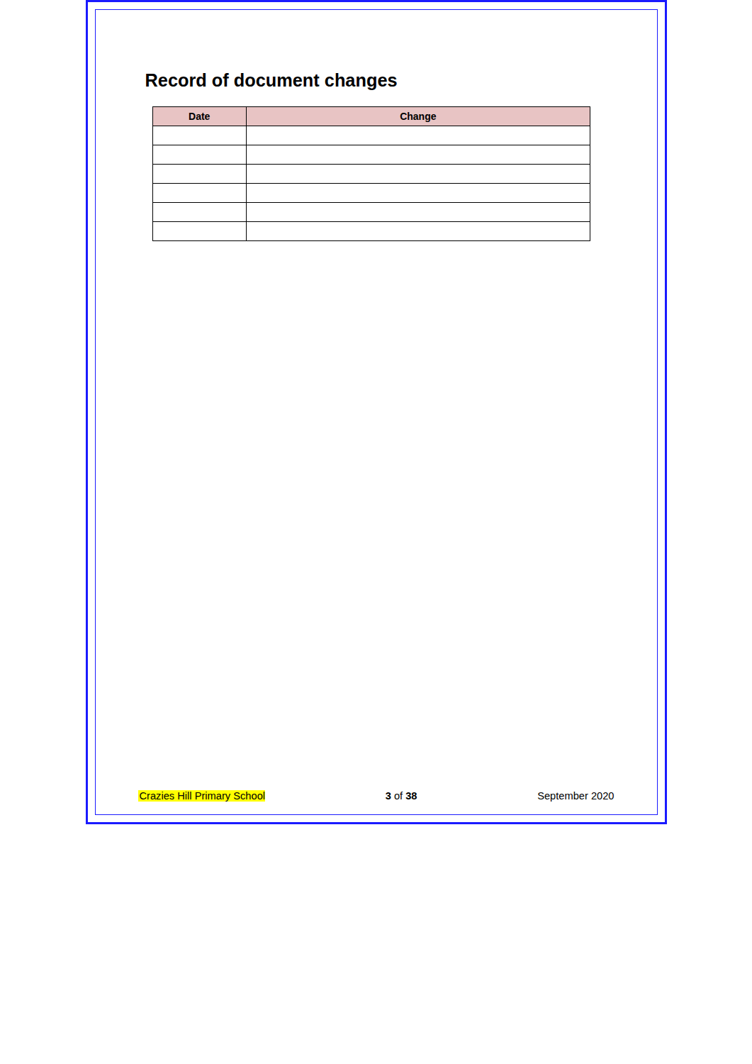Record of document changes
| Date | Change |
| --- | --- |
Crazies Hill Primary School 3 of 38 September 2020